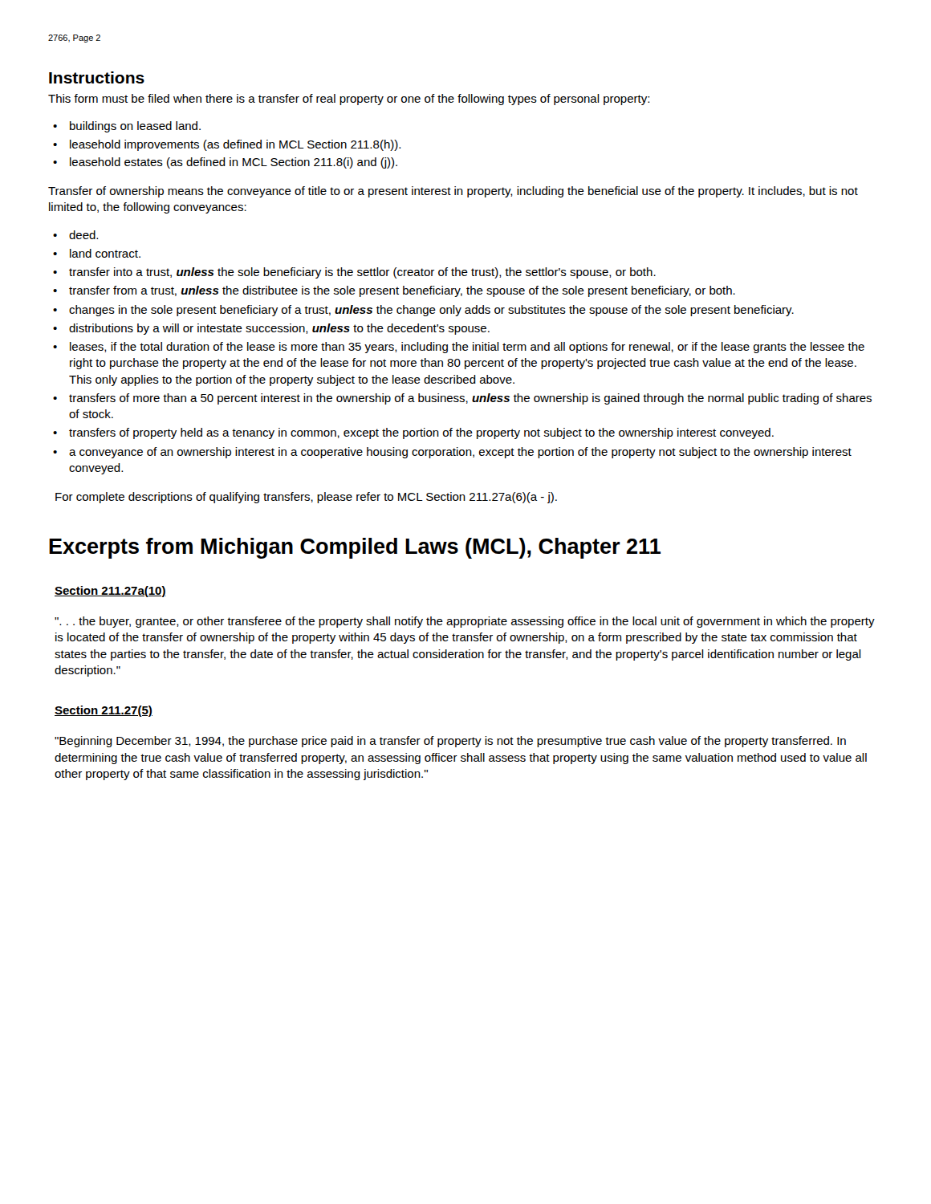2766, Page 2
Instructions
This form must be filed when there is a transfer of real property or one of the following types of personal property:
buildings on leased land.
leasehold improvements (as defined in MCL Section 211.8(h)).
leasehold estates (as defined in MCL Section 211.8(i) and (j)).
Transfer of ownership means the conveyance of title to or a present interest in property, including the beneficial use of the property. It includes, but is not limited to, the following conveyances:
deed.
land contract.
transfer into a trust, unless the sole beneficiary is the settlor (creator of the trust), the settlor's spouse, or both.
transfer from a trust, unless the distributee is the sole present beneficiary, the spouse of the sole present beneficiary, or both.
changes in the sole present beneficiary of a trust, unless the change only adds or substitutes the spouse of the sole present beneficiary.
distributions by a will or intestate succession, unless to the decedent's spouse.
leases, if the total duration of the lease is more than 35 years, including the initial term and all options for renewal, or if the lease grants the lessee the right to purchase the property at the end of the lease for not more than 80 percent of the property's projected true cash value at the end of the lease. This only applies to the portion of the property subject to the lease described above.
transfers of more than a 50 percent interest in the ownership of a business, unless the ownership is gained through the normal public trading of shares of stock.
transfers of property held as a tenancy in common, except the portion of the property not subject to the ownership interest conveyed.
a conveyance of an ownership interest in a cooperative housing corporation, except the portion of the property not subject to the ownership interest conveyed.
For complete descriptions of qualifying transfers, please refer to MCL Section 211.27a(6)(a - j).
Excerpts from Michigan Compiled Laws (MCL), Chapter 211
Section 211.27a(10)
". . . the buyer, grantee, or other transferee of the property shall notify the appropriate assessing office in the local unit of government in which the property is located of the transfer of ownership of the property within 45 days of the transfer of ownership, on a form prescribed by the state tax commission that states the parties to the transfer, the date of the transfer, the actual consideration for the transfer, and the property's parcel identification number or legal description."
Section 211.27(5)
"Beginning December 31, 1994, the purchase price paid in a transfer of property is not the presumptive true cash value of the property transferred. In determining the true cash value of transferred property, an assessing officer shall assess that property using the same valuation method used to value all other property of that same classification in the assessing jurisdiction."